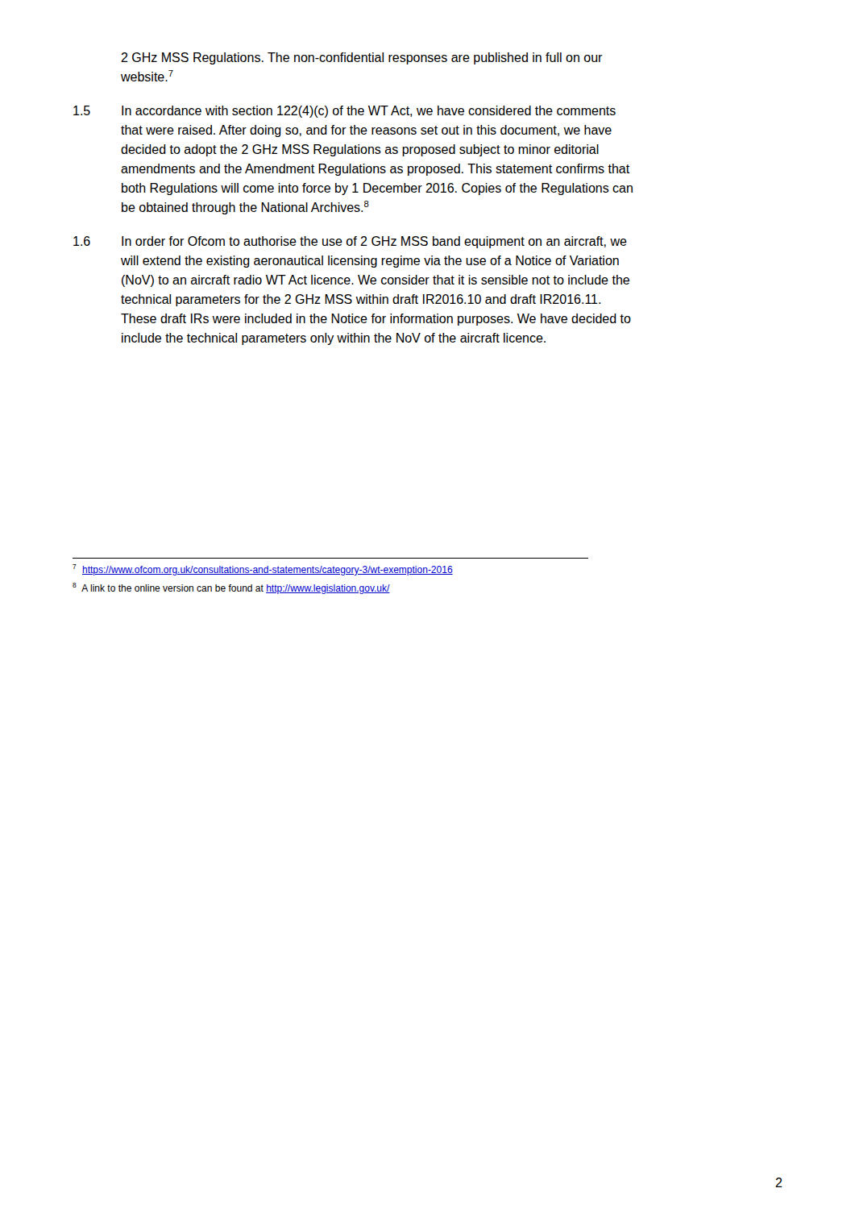2 GHz MSS Regulations. The non-confidential responses are published in full on our website.7
1.5
In accordance with section 122(4)(c) of the WT Act, we have considered the comments that were raised. After doing so, and for the reasons set out in this document, we have decided to adopt the 2 GHz MSS Regulations as proposed subject to minor editorial amendments and the Amendment Regulations as proposed. This statement confirms that both Regulations will come into force by 1 December 2016. Copies of the Regulations can be obtained through the National Archives.8
1.6
In order for Ofcom to authorise the use of 2 GHz MSS band equipment on an aircraft, we will extend the existing aeronautical licensing regime via the use of a Notice of Variation (NoV) to an aircraft radio WT Act licence. We consider that it is sensible not to include the technical parameters for the 2 GHz MSS within draft IR2016.10 and draft IR2016.11. These draft IRs were included in the Notice for information purposes. We have decided to include the technical parameters only within the NoV of the aircraft licence.
7 https://www.ofcom.org.uk/consultations-and-statements/category-3/wt-exemption-2016
8 A link to the online version can be found at http://www.legislation.gov.uk/
2